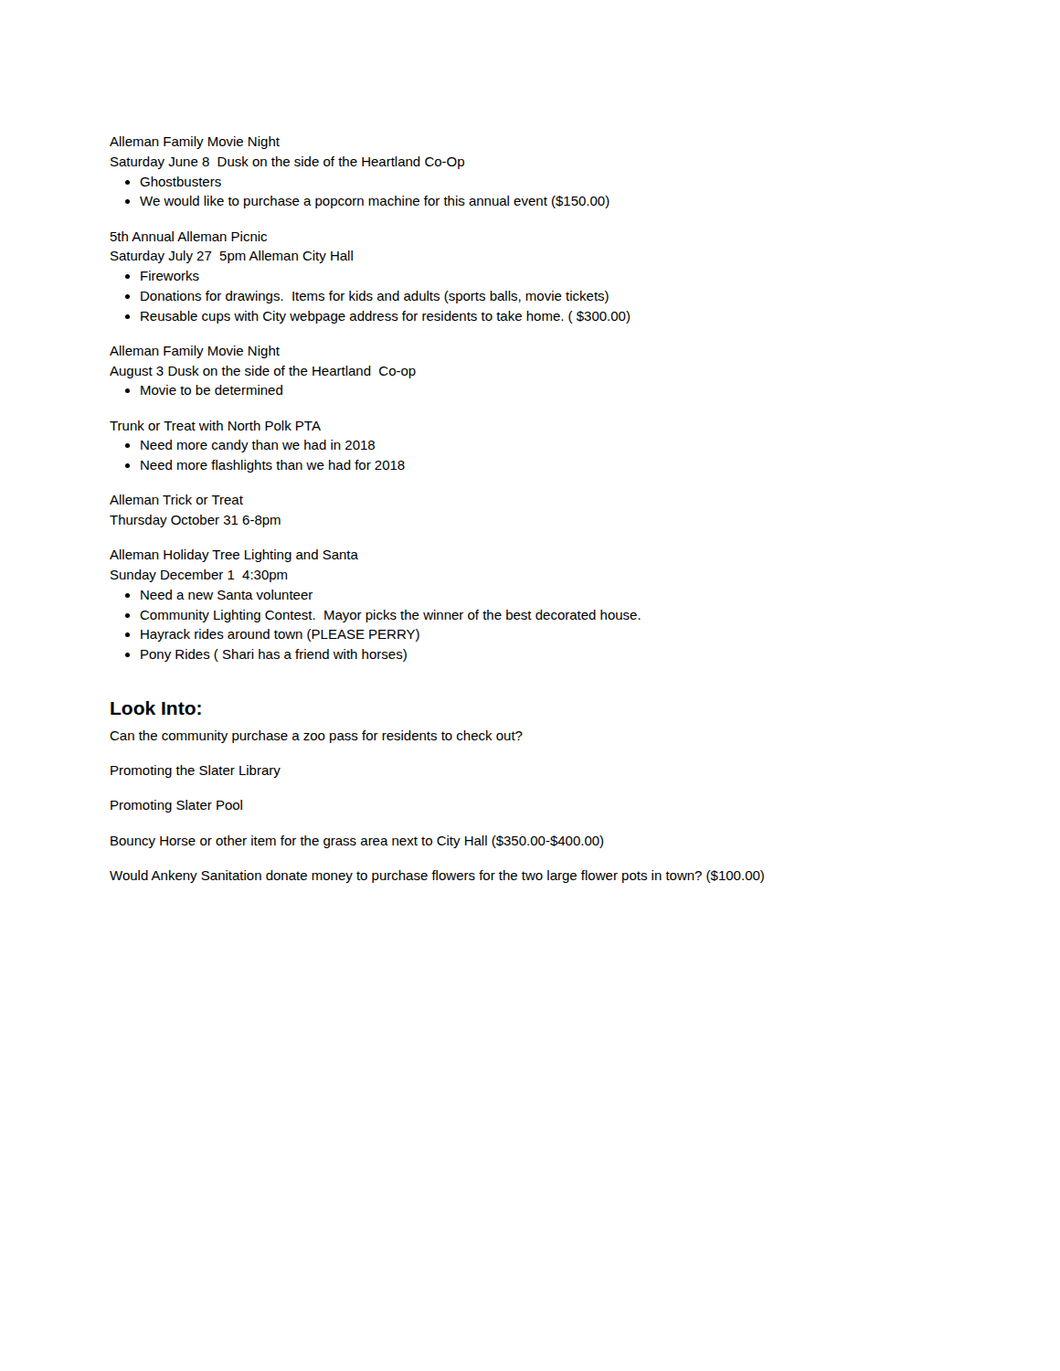Alleman Family Movie Night
Saturday June 8 Dusk on the side of the Heartland Co-Op
Ghostbusters
We would like to purchase a popcorn machine for this annual event ($150.00)
5th Annual Alleman Picnic
Saturday July 27 5pm Alleman City Hall
Fireworks
Donations for drawings. Items for kids and adults (sports balls, movie tickets)
Reusable cups with City webpage address for residents to take home. ( $300.00)
Alleman Family Movie Night
August 3 Dusk on the side of the Heartland Co-op
Movie to be determined
Trunk or Treat with North Polk PTA
Need more candy than we had in 2018
Need more flashlights than we had for 2018
Alleman Trick or Treat
Thursday October 31 6-8pm
Alleman Holiday Tree Lighting and Santa
Sunday December 1 4:30pm
Need a new Santa volunteer
Community Lighting Contest. Mayor picks the winner of the best decorated house.
Hayrack rides around town (PLEASE PERRY)
Pony Rides ( Shari has a friend with horses)
Look Into:
Can the community purchase a zoo pass for residents to check out?
Promoting the Slater Library
Promoting Slater Pool
Bouncy Horse or other item for the grass area next to City Hall ($350.00-$400.00)
Would Ankeny Sanitation donate money to purchase flowers for the two large flower pots in town? ($100.00)